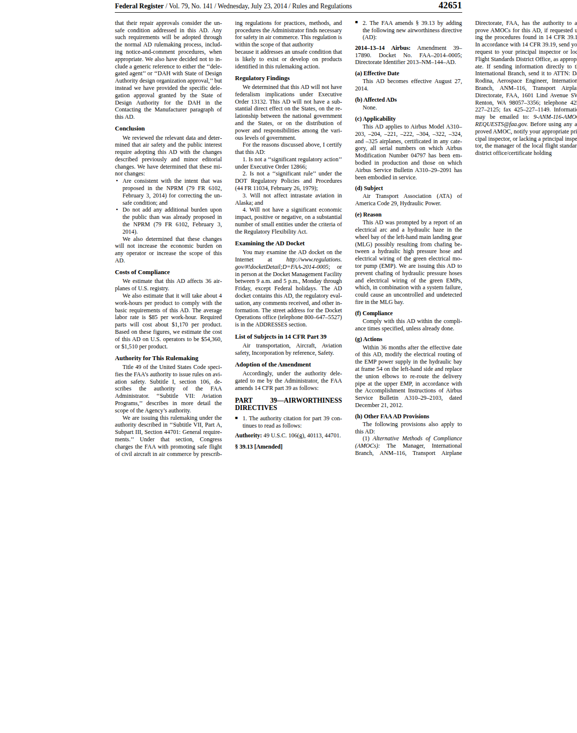Federal Register / Vol. 79, No. 141 / Wednesday, July 23, 2014 / Rules and Regulations
42651
that their repair approvals consider the unsafe condition addressed in this AD. Any such requirements will be adopted through the normal AD rulemaking process, including notice-and-comment procedures, when appropriate. We also have decided not to include a generic reference to either the ‘‘delegated agent’’ or ‘‘DAH with State of Design Authority design organization approval,’’ but instead we have provided the specific delegation approval granted by the State of Design Authority for the DAH in the Contacting the Manufacturer paragraph of this AD.
Conclusion
We reviewed the relevant data and determined that air safety and the public interest require adopting this AD with the changes described previously and minor editorial changes. We have determined that these minor changes:
Are consistent with the intent that was proposed in the NPRM (79 FR 6102, February 3, 2014) for correcting the unsafe condition; and
Do not add any additional burden upon the public than was already proposed in the NPRM (79 FR 6102, February 3, 2014).
We also determined that these changes will not increase the economic burden on any operator or increase the scope of this AD.
Costs of Compliance
We estimate that this AD affects 36 airplanes of U.S. registry.
We also estimate that it will take about 4 work-hours per product to comply with the basic requirements of this AD. The average labor rate is $85 per work-hour. Required parts will cost about $1,170 per product. Based on these figures, we estimate the cost of this AD on U.S. operators to be $54,360, or $1,510 per product.
Authority for This Rulemaking
Title 49 of the United States Code specifies the FAA’s authority to issue rules on aviation safety. Subtitle I, section 106, describes the authority of the FAA Administrator. ‘‘Subtitle VII: Aviation Programs,’’ describes in more detail the scope of the Agency’s authority.
We are issuing this rulemaking under the authority described in ‘‘Subtitle VII, Part A, Subpart III, Section 44701: General requirements.’’ Under that section, Congress charges the FAA with promoting safe flight of civil aircraft in air commerce by prescribing regulations for practices, methods, and procedures the Administrator finds necessary for safety in air commerce. This regulation is within the scope of that authority
because it addresses an unsafe condition that is likely to exist or develop on products identified in this rulemaking action.
Regulatory Findings
We determined that this AD will not have federalism implications under Executive Order 13132. This AD will not have a substantial direct effect on the States, on the relationship between the national government and the States, or on the distribution of power and responsibilities among the various levels of government.
For the reasons discussed above, I certify that this AD:
1. Is not a ‘‘significant regulatory action’’ under Executive Order 12866;
2. Is not a ‘‘significant rule’’ under the DOT Regulatory Policies and Procedures (44 FR 11034, February 26, 1979);
3. Will not affect intrastate aviation in Alaska; and
4. Will not have a significant economic impact, positive or negative, on a substantial number of small entities under the criteria of the Regulatory Flexibility Act.
Examining the AD Docket
You may examine the AD docket on the Internet at http://www.regulations. gov/#!docketDetail;D=FAA-2014-0005; or in person at the Docket Management Facility between 9 a.m. and 5 p.m., Monday through Friday, except Federal holidays. The AD docket contains this AD, the regulatory evaluation, any comments received, and other information. The street address for the Docket Operations office (telephone 800–647–5527) is in the ADDRESSES section.
List of Subjects in 14 CFR Part 39
Air transportation, Aircraft, Aviation safety, Incorporation by reference, Safety.
Adoption of the Amendment
Accordingly, under the authority delegated to me by the Administrator, the FAA amends 14 CFR part 39 as follows:
PART 39—AIRWORTHINESS DIRECTIVES
1. The authority citation for part 39 continues to read as follows:
Authority: 49 U.S.C. 106(g), 40113, 44701.
§ 39.13 [Amended]
2. The FAA amends § 39.13 by adding the following new airworthiness directive (AD):
2014–13–14 Airbus: Amendment 39–17890. Docket No. FAA–2014–0005; Directorate Identifier 2013–NM–144–AD.
(a) Effective Date
This AD becomes effective August 27, 2014.
(b) Affected ADs
None.
(c) Applicability
This AD applies to Airbus Model A310–203, –204, –221, –222, –304, –322, –324, and –325 airplanes, certificated in any category, all serial numbers on which Airbus Modification Number 04797 has been embodied in production and those on which Airbus Service Bulletin A310–29–2091 has been embodied in service.
(d) Subject
Air Transport Association (ATA) of America Code 29, Hydraulic Power.
(e) Reason
This AD was prompted by a report of an electrical arc and a hydraulic haze in the wheel bay of the left-hand main landing gear (MLG) possibly resulting from chafing between a hydraulic high pressure hose and electrical wiring of the green electrical motor pump (EMP). We are issuing this AD to prevent chafing of hydraulic pressure hoses and electrical wiring of the green EMPs, which, in combination with a system failure, could cause an uncontrolled and undetected fire in the MLG bay.
(f) Compliance
Comply with this AD within the compliance times specified, unless already done.
(g) Actions
Within 36 months after the effective date of this AD, modify the electrical routing of the EMP power supply in the hydraulic bay at frame 54 on the left-hand side and replace the union elbows to re-route the delivery pipe at the upper EMP, in accordance with the Accomplishment Instructions of Airbus Service Bulletin A310–29–2103, dated December 21, 2012.
(h) Other FAA AD Provisions
The following provisions also apply to this AD:
(1) Alternative Methods of Compliance (AMOCs): The Manager, International Branch, ANM–116, Transport Airplane Directorate, FAA, has the authority to approve AMOCs for this AD, if requested using the procedures found in 14 CFR 39.19. In accordance with 14 CFR 39.19, send your request to your principal inspector or local Flight Standards District Office, as appropriate. If sending information directly to the International Branch, send it to ATTN: Dan Rodina, Aerospace Engineer, International Branch, ANM–116, Transport Airplane Directorate, FAA, 1601 Lind Avenue SW., Renton, WA 98057–3356; telephone 425–227–2125; fax 425–227–1149. Information may be emailed to: 9-ANM-116-AMOC-REQUESTS@faa.gov. Before using any approved AMOC, notify your appropriate principal inspector, or lacking a principal inspector, the manager of the local flight standards district office/certificate holding